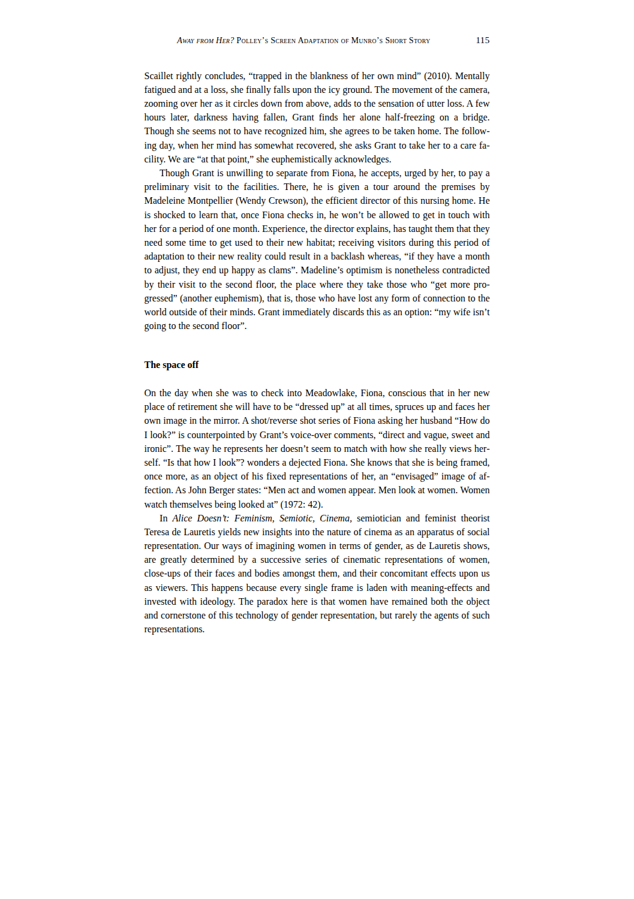Away from Her? Polley’s Screen Adaptation of Munro’s Short Story 115
Scaillet rightly concludes, “trapped in the blankness of her own mind” (2010). Mentally fatigued and at a loss, she finally falls upon the icy ground. The movement of the camera, zooming over her as it circles down from above, adds to the sensation of utter loss. A few hours later, darkness having fallen, Grant finds her alone half-freezing on a bridge. Though she seems not to have recognized him, she agrees to be taken home. The following day, when her mind has somewhat recovered, she asks Grant to take her to a care facility. We are “at that point,” she euphemistically acknowledges.
Though Grant is unwilling to separate from Fiona, he accepts, urged by her, to pay a preliminary visit to the facilities. There, he is given a tour around the premises by Madeleine Montpellier (Wendy Crewson), the efficient director of this nursing home. He is shocked to learn that, once Fiona checks in, he won’t be allowed to get in touch with her for a period of one month. Experience, the director explains, has taught them that they need some time to get used to their new habitat; receiving visitors during this period of adaptation to their new reality could result in a backlash whereas, “if they have a month to adjust, they end up happy as clams”. Madeline’s optimism is nonetheless contradicted by their visit to the second floor, the place where they take those who “get more progressed” (another euphemism), that is, those who have lost any form of connection to the world outside of their minds. Grant immediately discards this as an option: “my wife isn’t going to the second floor”.
The space off
On the day when she was to check into Meadowlake, Fiona, conscious that in her new place of retirement she will have to be “dressed up” at all times, spruces up and faces her own image in the mirror. A shot/reverse shot series of Fiona asking her husband “How do I look?” is counterpointed by Grant’s voice-over comments, “direct and vague, sweet and ironic”. The way he represents her doesn’t seem to match with how she really views herself. “Is that how I look”? wonders a dejected Fiona. She knows that she is being framed, once more, as an object of his fixed representations of her, an “envisaged” image of affection. As John Berger states: “Men act and women appear. Men look at women. Women watch themselves being looked at” (1972: 42).
In Alice Doesn’t: Feminism, Semiotic, Cinema, semiotician and feminist theorist Teresa de Lauretis yields new insights into the nature of cinema as an apparatus of social representation. Our ways of imagining women in terms of gender, as de Lauretis shows, are greatly determined by a successive series of cinematic representations of women, close-ups of their faces and bodies amongst them, and their concomitant effects upon us as viewers. This happens because every single frame is laden with meaning-effects and invested with ideology. The paradox here is that women have remained both the object and cornerstone of this technology of gender representation, but rarely the agents of such representations.